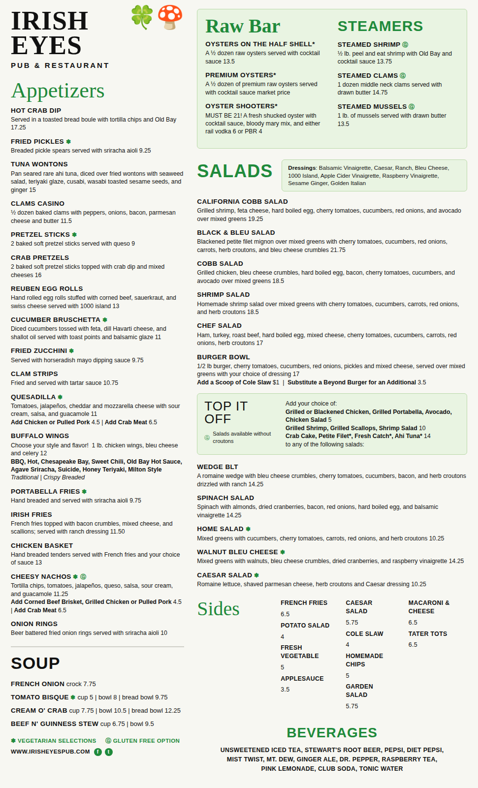🍀🍄
Irish
Eyes
Pub & Restaurant
Appetizers
Hot Crab Dip
Served in a toasted bread boule with tortilla chips and Old Bay 17.25
Fried Pickles
Breaded pickle spears served with sriracha aioli 9.25
Tuna Wontons
Pan seared rare ahi tuna, diced over fried wontons with seaweed salad, teriyaki glaze, cusabi, wasabi toasted sesame seeds, and ginger 15
Clams Casino
½ dozen baked clams with peppers, onions, bacon, parmesan cheese and butter 11.5
Pretzel Sticks
2 baked soft pretzel sticks served with queso 9
Crab Pretzels
2 baked soft pretzel sticks topped with crab dip and mixed cheeses 16
Reuben Egg Rolls
Hand rolled egg rolls stuffed with corned beef, sauerkraut, and swiss cheese served with 1000 island 13
Cucumber Bruschetta
Diced cucumbers tossed with feta, dill Havarti cheese, and shallot oil served with toast points and balsamic glaze 11
Fried Zucchini
Served with horseradish mayo dipping sauce 9.75
Clam Strips
Fried and served with tartar sauce 10.75
Quesadilla
Tomatoes, jalapeños, cheddar and mozzarella cheese with sour cream, salsa, and guacamole 11
Add Chicken or Pulled Pork 4.5 | Add Crab Meat 6.5
Buffalo Wings
Choose your style and flavor! 1 lb. chicken wings, bleu cheese and celery 12
BBQ, Hot, Chesapeake Bay, Sweet Chili, Old Bay Hot Sauce, Agave Sriracha, Suicide, Honey Teriyaki, Milton Style
Traditional | Crispy Breaded
Portabella Fries
Hand breaded and served with sriracha aioli 9.75
Irish Fries
French fries topped with bacon crumbles, mixed cheese, and scallions; served with ranch dressing 11.50
Chicken Basket
Hand breaded tenders served with French fries and your choice of sauce 13
Cheesy Nachos
Tortilla chips, tomatoes, jalapeños, queso, salsa, sour cream, and guacamole 11.25
Add Corned Beef Brisket, Grilled Chicken or Pulled Pork 4.5 | Add Crab Meat 6.5
Onion Rings
Beer battered fried onion rings served with sriracha aioli 10
Soup
French Onion crock 7.75
Tomato Bisque cup 5 | bowl 8 | bread bowl 9.75
Cream O' Crab cup 7.75 | bowl 10.5 | bread bowl 12.25
Beef N' Guinness Stew cup 6.75 | bowl 9.5
✽ Vegetarian Selections Ⓖ Gluten Free Option
WWW.IRISHEYESPUB.COM ft
Raw Bar
Oysters on the Half Shell*
A ½ dozen raw oysters served with cocktail sauce 13.5
Premium Oysters*
A ½ dozen of premium raw oysters served with cocktail sauce market price
Oyster Shooters*
MUST BE 21! A fresh shucked oyster with cocktail sauce, bloody mary mix, and either rail vodka 6 or PBR 4
Steamers
Steamed Shrimp
½ lb. peel and eat shrimp with Old Bay and cocktail sauce 13.75
Steamed Clams
1 dozen middle neck clams served with drawn butter 14.75
Steamed Mussels
1 lb. of mussels served with drawn butter 13.5
Salads
Dressings: Balsamic Vinaigrette, Caesar, Ranch, Bleu Cheese, 1000 Island, Apple Cider Vinaigrette, Raspberry Vinaigrette, Sesame Ginger, Golden Italian
California Cobb Salad
Grilled shrimp, feta cheese, hard boiled egg, cherry tomatoes, cucumbers, red onions, and avocado over mixed greens 19.25
Black & Bleu Salad
Blackened petite filet mignon over mixed greens with cherry tomatoes, cucumbers, red onions, carrots, herb croutons, and bleu cheese crumbles 21.75
Cobb Salad
Grilled chicken, bleu cheese crumbles, hard boiled egg, bacon, cherry tomatoes, cucumbers, and avocado over mixed greens 18.5
Shrimp Salad
Homemade shrimp salad over mixed greens with cherry tomatoes, cucumbers, carrots, red onions, and herb croutons 18.5
Chef Salad
Ham, turkey, roast beef, hard boiled egg, mixed cheese, cherry tomatoes, cucumbers, carrots, red onions, herb croutons 17
Burger Bowl
1/2 lb burger, cherry tomatoes, cucumbers, red onions, pickles and mixed cheese, served over mixed greens with your choice of dressing 17
Add a Scoop of Cole Slaw $1 | Substitute a Beyond Burger for an Additional 3.5
Top It Off
Ⓖ Salads available without croutons
Add your choice of:
Grilled or Blackened Chicken, Grilled Portabella, Avocado, Chicken Salad 5
Grilled Shrimp, Grilled Scallops, Shrimp Salad 10
Crab Cake, Petite Filet*, Fresh Catch*, Ahi Tuna* 14
to any of the following salads:
Wedge BLT
A romaine wedge with bleu cheese crumbles, cherry tomatoes, cucumbers, bacon, and herb croutons drizzled with ranch 14.25
Spinach Salad
Spinach with almonds, dried cranberries, bacon, red onions, hard boiled egg, and balsamic vinaigrette 14.25
Home Salad
Mixed greens with cucumbers, cherry tomatoes, carrots, red onions, and herb croutons 10.25
Walnut Bleu Cheese
Mixed greens with walnuts, bleu cheese crumbles, dried cranberries, and raspberry vinaigrette 14.25
Caesar Salad
Romaine lettuce, shaved parmesan cheese, herb croutons and Caesar dressing 10.25
Sides
French Fries 6.5
Potato Salad 4
Fresh Vegetable 5
Applesauce 3.5
Caesar Salad 5.75
Cole Slaw 4
Homemade Chips 5
Garden Salad 5.75
Macaroni & Cheese 6.5
Tater Tots 6.5
Beverages
UNSWEETENED ICED TEA, STEWART'S ROOT BEER, PEPSI, DIET PEPSI,
MIST TWIST, MT. DEW, GINGER ALE, DR. PEPPER, RASPBERRY TEA,
PINK LEMONADE, CLUB SODA, TONIC WATER